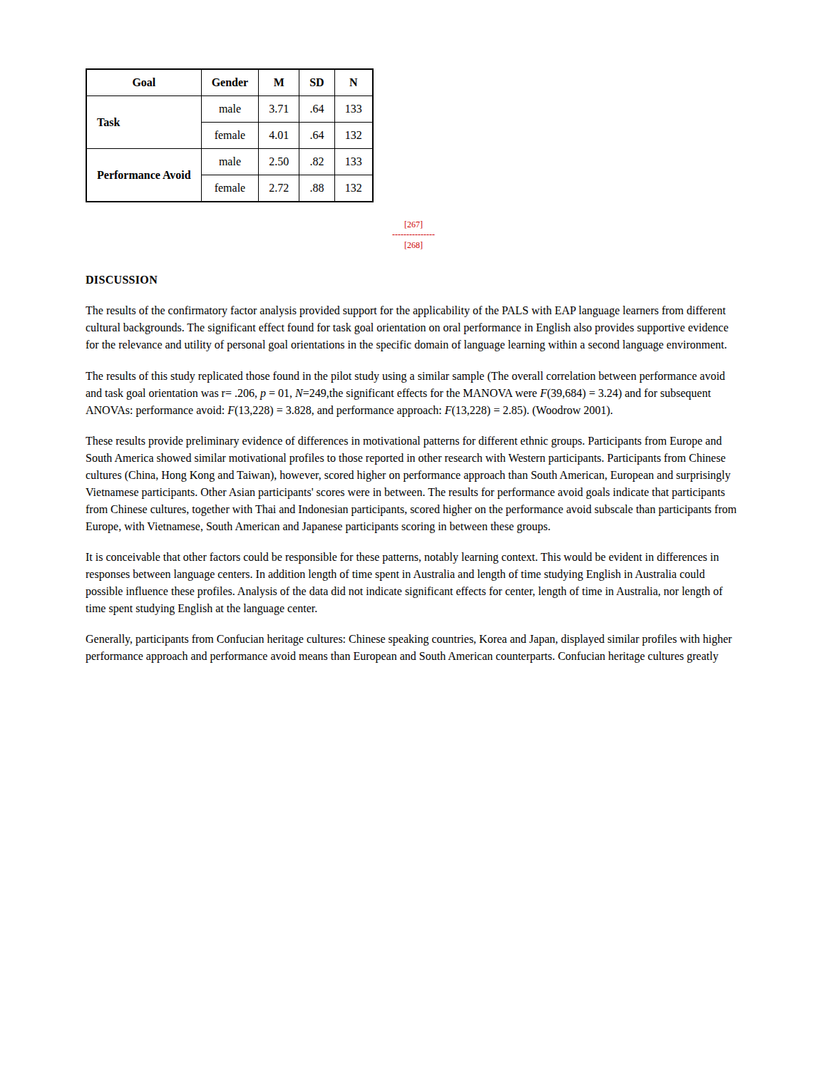| Goal | Gender | M | SD | N |
| --- | --- | --- | --- | --- |
| Task | male | 3.71 | .64 | 133 |
| female | 4.01 | .64 | 132 |
| Performance Avoid | male | 2.50 | .82 | 133 |
| female | 2.72 | .88 | 132 |
[267]
---------------
[268]
DISCUSSION
The results of the confirmatory factor analysis provided support for the applicability of the PALS with EAP language learners from different cultural backgrounds. The significant effect found for task goal orientation on oral performance in English also provides supportive evidence for the relevance and utility of personal goal orientations in the specific domain of language learning within a second language environment.
The results of this study replicated those found in the pilot study using a similar sample (The overall correlation between performance avoid and task goal orientation was r= .206, p = 01, N=249,the significant effects for the MANOVA were F(39,684) = 3.24) and for subsequent ANOVAs: performance avoid: F(13,228) = 3.828, and performance approach: F(13,228) = 2.85). (Woodrow 2001).
These results provide preliminary evidence of differences in motivational patterns for different ethnic groups. Participants from Europe and South America showed similar motivational profiles to those reported in other research with Western participants. Participants from Chinese cultures (China, Hong Kong and Taiwan), however, scored higher on performance approach than South American, European and surprisingly Vietnamese participants. Other Asian participants' scores were in between. The results for performance avoid goals indicate that participants from Chinese cultures, together with Thai and Indonesian participants, scored higher on the performance avoid subscale than participants from Europe, with Vietnamese, South American and Japanese participants scoring in between these groups.
It is conceivable that other factors could be responsible for these patterns, notably learning context. This would be evident in differences in responses between language centers. In addition length of time spent in Australia and length of time studying English in Australia could possible influence these profiles. Analysis of the data did not indicate significant effects for center, length of time in Australia, nor length of time spent studying English at the language center.
Generally, participants from Confucian heritage cultures: Chinese speaking countries, Korea and Japan, displayed similar profiles with higher performance approach and performance avoid means than European and South American counterparts. Confucian heritage cultures greatly